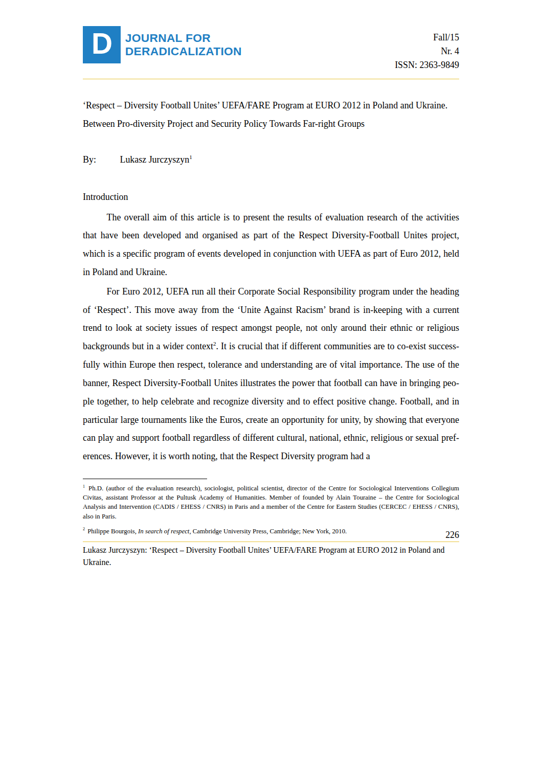D
JOURNAL FOR DERADICALIZATION
Fall/15
Nr. 4
ISSN: 2363-9849
‘Respect – Diversity Football Unites’ UEFA/FARE Program at EURO 2012 in Poland and Ukraine. Between Pro-diversity Project and Security Policy Towards Far-right Groups
By: Lukasz Jurczyszyn1
Introduction
The overall aim of this article is to present the results of evaluation research of the activities that have been developed and organised as part of the Respect Diversity-Football Unites project, which is a specific program of events developed in conjunction with UEFA as part of Euro 2012, held in Poland and Ukraine.
For Euro 2012, UEFA run all their Corporate Social Responsibility program under the heading of ‘Respect’. This move away from the ‘Unite Against Racism’ brand is in-keeping with a current trend to look at society issues of respect amongst people, not only around their ethnic or religious backgrounds but in a wider context2. It is crucial that if different communities are to co-exist successfully within Europe then respect, tolerance and understanding are of vital importance. The use of the banner, Respect Diversity-Football Unites illustrates the power that football can have in bringing people together, to help celebrate and recognize diversity and to effect positive change. Football, and in particular large tournaments like the Euros, create an opportunity for unity, by showing that everyone can play and support football regardless of different cultural, national, ethnic, religious or sexual preferences. However, it is worth noting, that the Respect Diversity program had a
1 Ph.D. (author of the evaluation research), sociologist, political scientist, director of the Centre for Sociological Interventions Collegium Civitas, assistant Professor at the Pultusk Academy of Humanities. Member of founded by Alain Touraine – the Centre for Sociological Analysis and Intervention (CADIS / EHESS / CNRS) in Paris and a member of the Centre for Eastern Studies (CERCEC / EHESS / CNRS), also in Paris.
2 Philippe Bourgois, In search of respect, Cambridge University Press, Cambridge; New York, 2010.
226
Lukasz Jurczyszyn: ‘Respect – Diversity Football Unites’ UEFA/FARE Program at EURO 2012 in Poland and Ukraine.